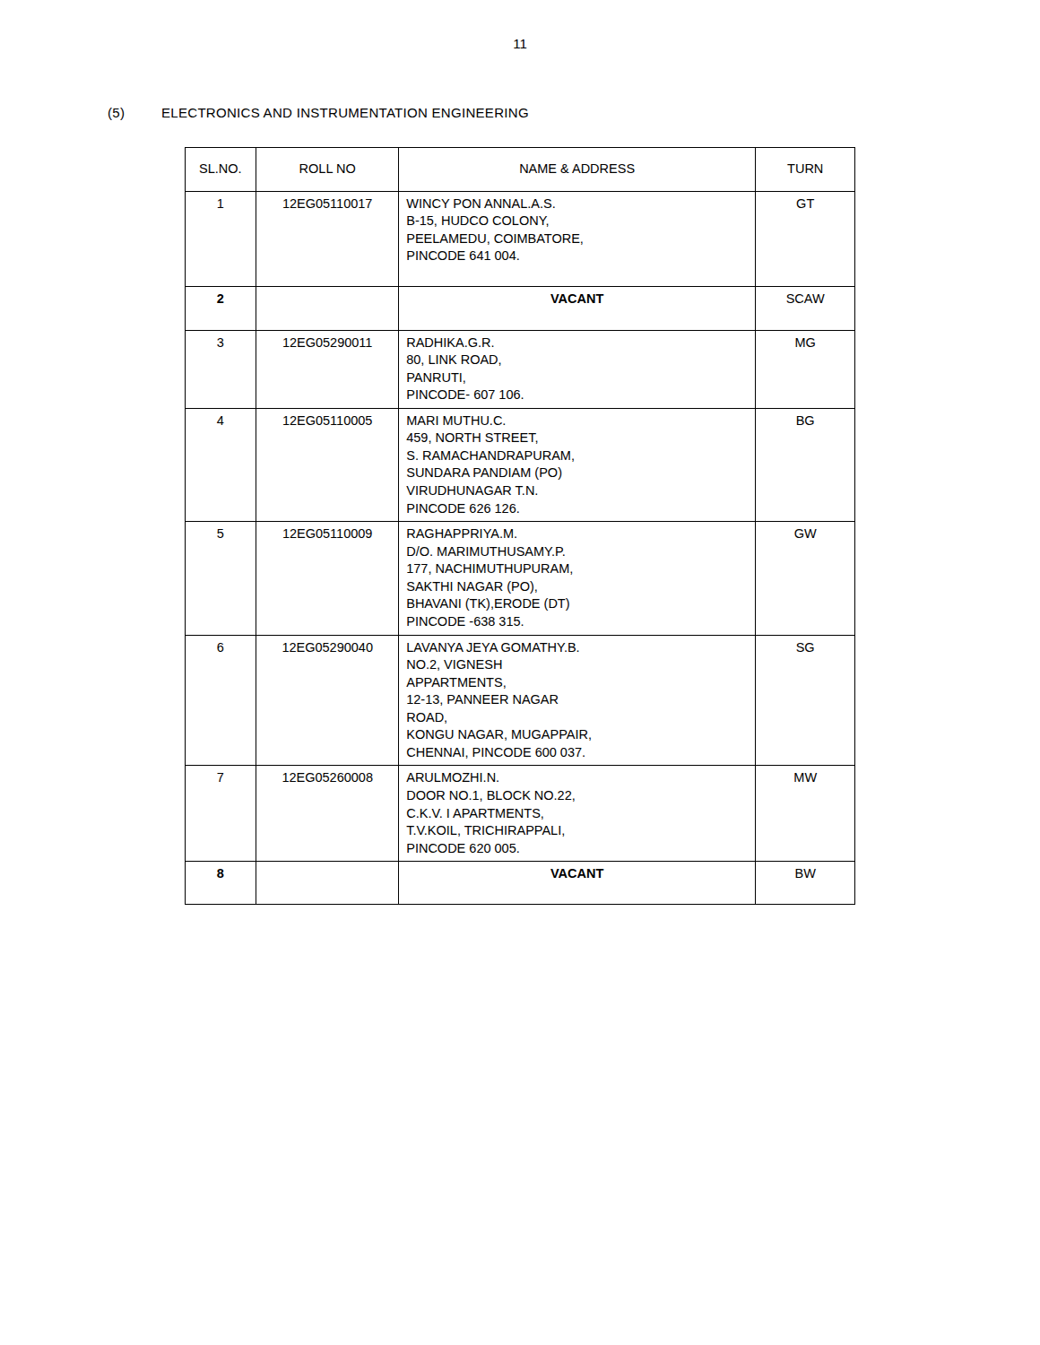11
(5) ELECTRONICS AND INSTRUMENTATION ENGINEERING
| SL.NO. | ROLL NO | NAME & ADDRESS | TURN |
| --- | --- | --- | --- |
| 1 | 12EG05110017 | WINCY PON ANNAL.A.S. B-15, HUDCO COLONY, PEELAMEDU, COIMBATORE, PINCODE 641 004. | GT |
| 2 | | VACANT | SCAW |
| 3 | 12EG05290011 | RADHIKA.G.R. 80, LINK ROAD, PANRUTI, PINCODE- 607 106. | MG |
| 4 | 12EG05110005 | MARI MUTHU.C. 459, NORTH STREET, S. RAMACHANDRAPURAM, SUNDARA PANDIAM (PO) VIRUDHUNAGAR T.N. PINCODE 626 126. | BG |
| 5 | 12EG05110009 | RAGHAPPRIYA.M. D/O. MARIMUTHUSAMY.P. 177, NACHIMUTHUPURAM, SAKTHI NAGAR (PO), BHAVANI (TK),ERODE (DT) PINCODE -638 315. | GW |
| 6 | 12EG05290040 | LAVANYA JEYA GOMATHY.B. NO.2, VIGNESH APPARTMENTS, 12-13, PANNEER NAGAR ROAD, KONGU NAGAR, MUGAPPAIR, CHENNAI, PINCODE 600 037. | SG |
| 7 | 12EG05260008 | ARULMOZHI.N. DOOR NO.1, BLOCK NO.22, C.K.V. I APARTMENTS, T.V.KOIL, TRICHIRAPPALI, PINCODE 620 005. | MW |
| 8 | | VACANT | BW |